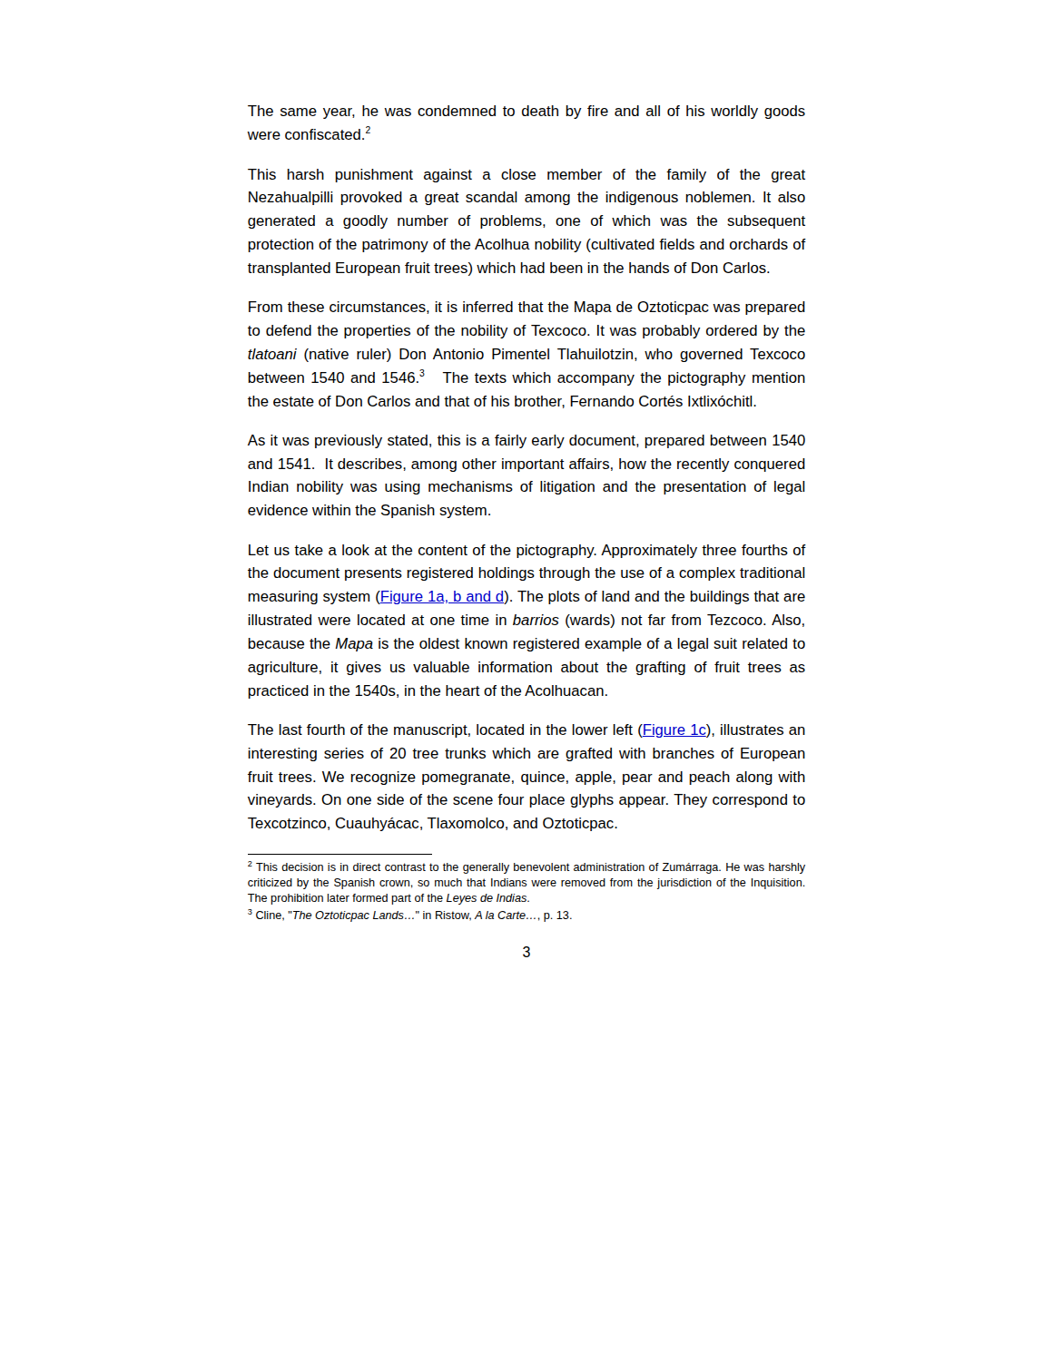The same year, he was condemned to death by fire and all of his worldly goods were confiscated.2
This harsh punishment against a close member of the family of the great Nezahualpilli provoked a great scandal among the indigenous noblemen. It also generated a goodly number of problems, one of which was the subsequent protection of the patrimony of the Acolhua nobility (cultivated fields and orchards of transplanted European fruit trees) which had been in the hands of Don Carlos.
From these circumstances, it is inferred that the Mapa de Oztoticpac was prepared to defend the properties of the nobility of Texcoco. It was probably ordered by the tlatoani (native ruler) Don Antonio Pimentel Tlahuilotzin, who governed Texcoco between 1540 and 1546.3 The texts which accompany the pictography mention the estate of Don Carlos and that of his brother, Fernando Cortés Ixtlixóchitl.
As it was previously stated, this is a fairly early document, prepared between 1540 and 1541. It describes, among other important affairs, how the recently conquered Indian nobility was using mechanisms of litigation and the presentation of legal evidence within the Spanish system.
Let us take a look at the content of the pictography. Approximately three fourths of the document presents registered holdings through the use of a complex traditional measuring system (Figure 1a, b and d). The plots of land and the buildings that are illustrated were located at one time in barrios (wards) not far from Tezcoco. Also, because the Mapa is the oldest known registered example of a legal suit related to agriculture, it gives us valuable information about the grafting of fruit trees as practiced in the 1540s, in the heart of the Acolhuacan.
The last fourth of the manuscript, located in the lower left (Figure 1c), illustrates an interesting series of 20 tree trunks which are grafted with branches of European fruit trees. We recognize pomegranate, quince, apple, pear and peach along with vineyards. On one side of the scene four place glyphs appear. They correspond to Texcotzinco, Cuauhyácac, Tlaxomolco, and Oztoticpac.
2 This decision is in direct contrast to the generally benevolent administration of Zumárraga. He was harshly criticized by the Spanish crown, so much that Indians were removed from the jurisdiction of the Inquisition. The prohibition later formed part of the Leyes de Indias.
3 Cline, "The Oztoticpac Lands…" in Ristow, A la Carte…, p. 13.
3